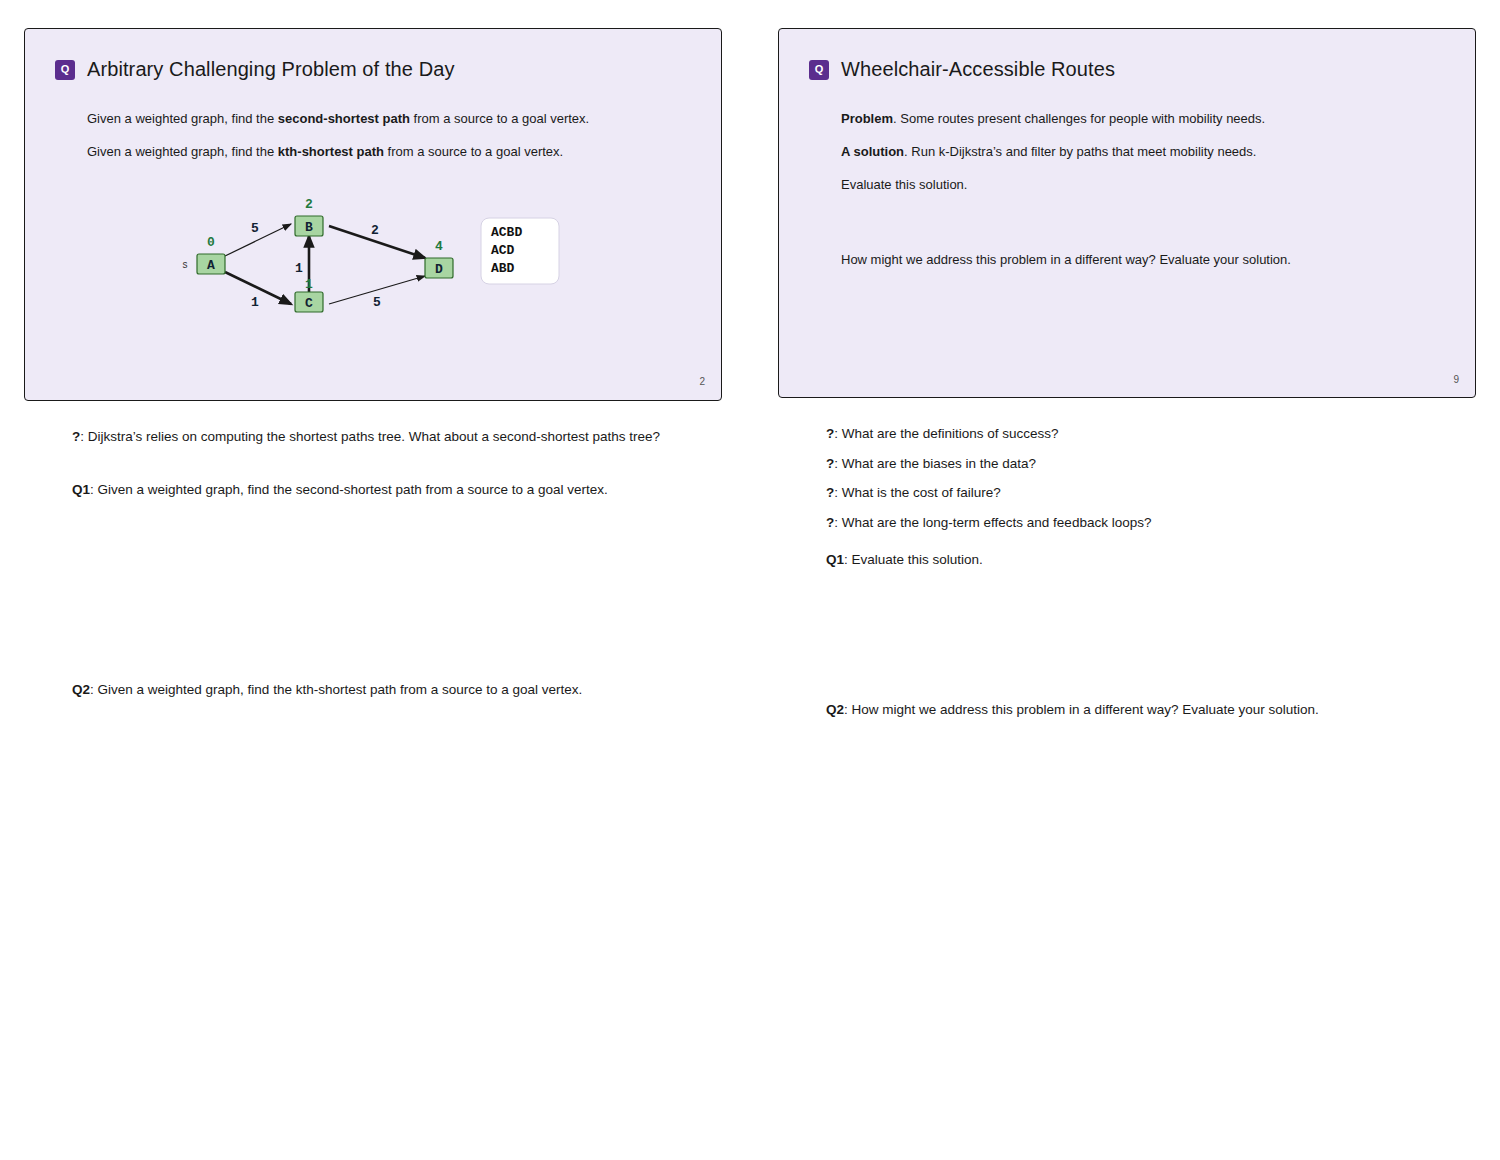Q
Arbitrary Challenging Problem of the Day
Given a weighted graph, find the second-shortest path from a source to a goal vertex.
Given a weighted graph, find the kth-shortest path from a source to a goal vertex.
s 5 1 1 2 5 A 0 B 2 C 1 D 4 ACBD ACD ABD
2
?: Dijkstra’s relies on computing the shortest paths tree. What about a second-shortest paths tree?
Q1: Given a weighted graph, find the second-shortest path from a source to a goal vertex.
Q2: Given a weighted graph, find the kth-shortest path from a source to a goal vertex.
Q
Wheelchair-Accessible Routes
Problem. Some routes present challenges for people with mobility needs.
A solution. Run k-Dijkstra’s and filter by paths that meet mobility needs.
Evaluate this solution.
How might we address this problem in a different way? Evaluate your solution.
9
?: What are the definitions of success?
?: What are the biases in the data?
?: What is the cost of failure?
?: What are the long-term effects and feedback loops?
Q1: Evaluate this solution.
Q2: How might we address this problem in a different way? Evaluate your solution.